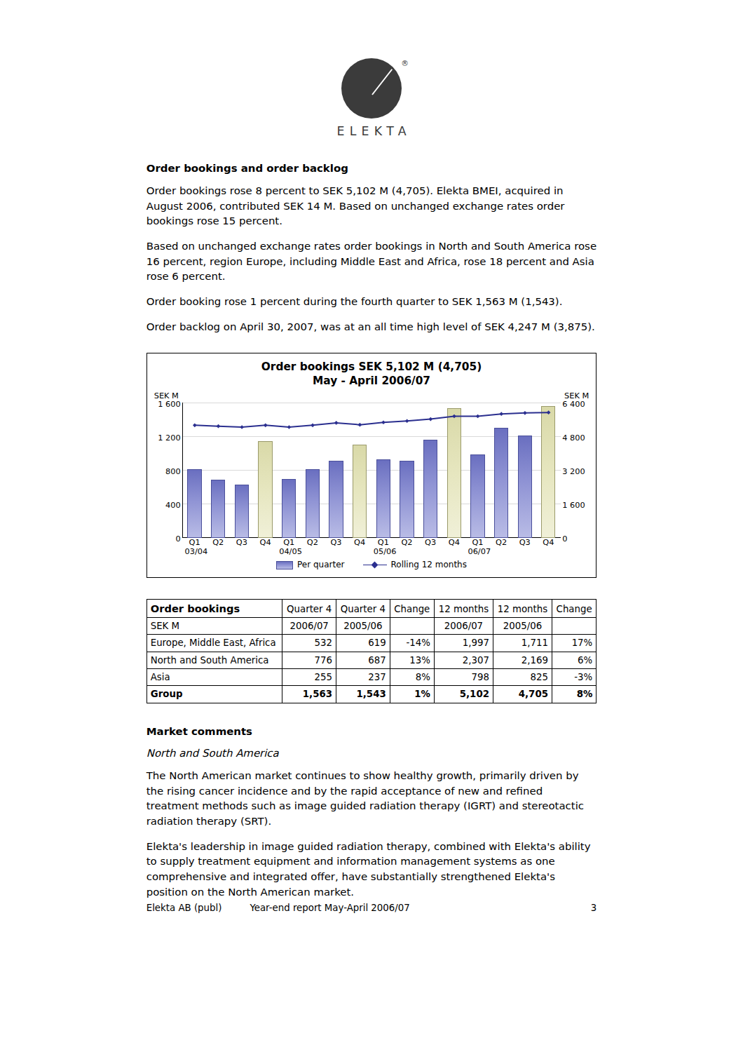®
ELEKTA
Order bookings and order backlog
Order bookings rose 8 percent to SEK 5,102 M (4,705). Elekta BMEI, acquired in August 2006, contributed SEK 14 M. Based on unchanged exchange rates order bookings rose 15 percent.
Based on unchanged exchange rates order bookings in North and South America rose 16 percent, region Europe, including Middle East and Africa, rose 18 percent and Asia rose 6 percent.
Order booking rose 1 percent during the fourth quarter to SEK 1,563 M (1,543).
Order backlog on April 30, 2007, was at an all time high level of SEK 4,247 M (3,875).
Order bookings SEK 5,102 M (4,705)
May - April 2006/07
SEK M SEK M
1 600
1 200
800
400
0
6 400
4 800
3 200
1 600
0
Q103/04
Q2
Q3
Q4
Q104/05
Q2
Q3
Q4
Q105/06
Q2
Q3
Q4
Q106/07
Q2
Q3
Q4
Per quarter Rolling 12 months
| Order bookings | Quarter 4 | Quarter 4 | Change | 12 months | 12 months | Change |
| SEK M | 2006/07 | 2005/06 | | 2006/07 | 2005/06 | |
| Europe, Middle East, Africa | 532 | 619 | -14% | 1,997 | 1,711 | 17% |
| North and South America | 776 | 687 | 13% | 2,307 | 2,169 | 6% |
| Asia | 255 | 237 | 8% | 798 | 825 | -3% |
| Group | 1,563 | 1,543 | 1% | 5,102 | 4,705 | 8% |
Market comments
North and South America
The North American market continues to show healthy growth, primarily driven by the rising cancer incidence and by the rapid acceptance of new and refined treatment methods such as image guided radiation therapy (IGRT) and stereotactic radiation therapy (SRT).
Elekta's leadership in image guided radiation therapy, combined with Elekta's ability to supply treatment equipment and information management systems as one comprehensive and integrated offer, have substantially strengthened Elekta's position on the North American market.
Elekta AB (publ) Year-end report May-April 2006/07 3